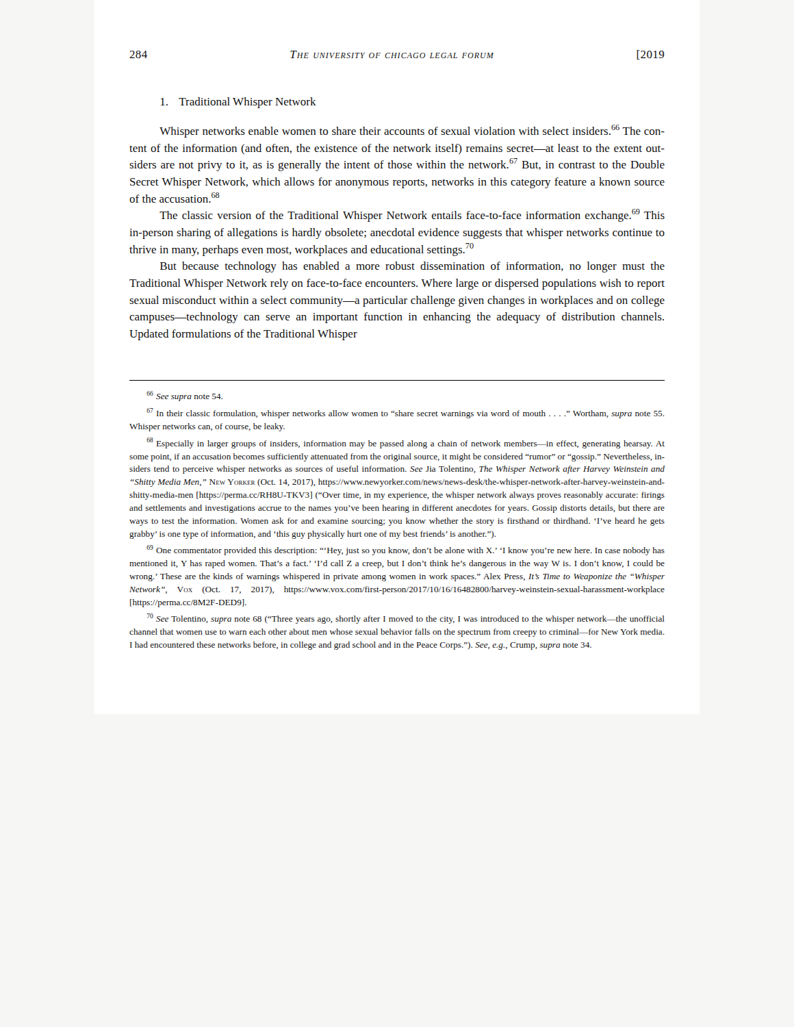284 The University of Chicago Legal Forum [2019
1. Traditional Whisper Network
Whisper networks enable women to share their accounts of sexual violation with select insiders.66 The content of the information (and often, the existence of the network itself) remains secret—at least to the extent outsiders are not privy to it, as is generally the intent of those within the network.67 But, in contrast to the Double Secret Whisper Network, which allows for anonymous reports, networks in this category feature a known source of the accusation.68
The classic version of the Traditional Whisper Network entails face-to-face information exchange.69 This in-person sharing of allegations is hardly obsolete; anecdotal evidence suggests that whisper networks continue to thrive in many, perhaps even most, workplaces and educational settings.70
But because technology has enabled a more robust dissemination of information, no longer must the Traditional Whisper Network rely on face-to-face encounters. Where large or dispersed populations wish to report sexual misconduct within a select community—a particular challenge given changes in workplaces and on college campuses—technology can serve an important function in enhancing the adequacy of distribution channels. Updated formulations of the Traditional Whisper
66See supra note 54.
67In their classic formulation, whisper networks allow women to “share secret warnings via word of mouth . . . .” Wortham, supra note 55. Whisper networks can, of course, be leaky.
68Especially in larger groups of insiders, information may be passed along a chain of network members—in effect, generating hearsay. At some point, if an accusation becomes sufficiently attenuated from the original source, it might be considered “rumor” or “gossip.” Nevertheless, insiders tend to perceive whisper networks as sources of useful information. See Jia Tolentino, The Whisper Network after Harvey Weinstein and “Shitty Media Men,” New Yorker (Oct. 14, 2017), https://www.newyorker.com/news/news-desk/the-whisper-network-after-harvey-weinstein-and-shitty-media-men [https://perma.cc/RH8U-TKV3] (“Over time, in my experience, the whisper network always proves reasonably accurate: firings and settlements and investigations accrue to the names you’ve been hearing in different anecdotes for years. Gossip distorts details, but there are ways to test the information. Women ask for and examine sourcing; you know whether the story is firsthand or thirdhand. ‘I’ve heard he gets grabby’ is one type of information, and ‘this guy physically hurt one of my best friends’ is another.”).
69One commentator provided this description: “‘Hey, just so you know, don’t be alone with X.’ ‘I know you’re new here. In case nobody has mentioned it, Y has raped women. That’s a fact.’ ‘I’d call Z a creep, but I don’t think he’s dangerous in the way W is. I don’t know, I could be wrong.’ These are the kinds of warnings whispered in private among women in work spaces.” Alex Press, It’s Time to Weaponize the “Whisper Network”, Vox (Oct. 17, 2017), https://www.vox.com/first-person/2017/10/16/16482800/harvey-weinstein-sexual-harassment-workplace [https://perma.cc/8M2F-DED9].
70See Tolentino, supra note 68 (“Three years ago, shortly after I moved to the city, I was introduced to the whisper network—the unofficial channel that women use to warn each other about men whose sexual behavior falls on the spectrum from creepy to criminal—for New York media. I had encountered these networks before, in college and grad school and in the Peace Corps.”). See, e.g., Crump, supra note 34.